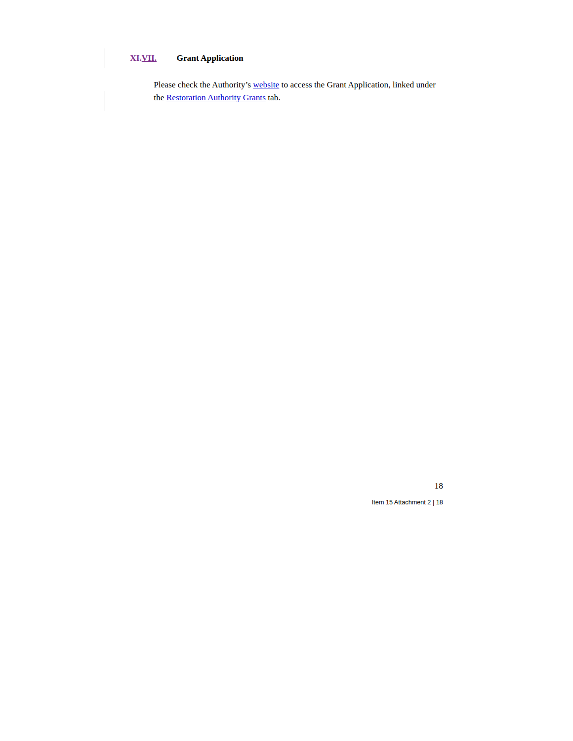XI. VII. Grant Application
Please check the Authority’s website to access the Grant Application, linked under the Restoration Authority Grants tab.
18
Item 15 Attachment 2 | 18